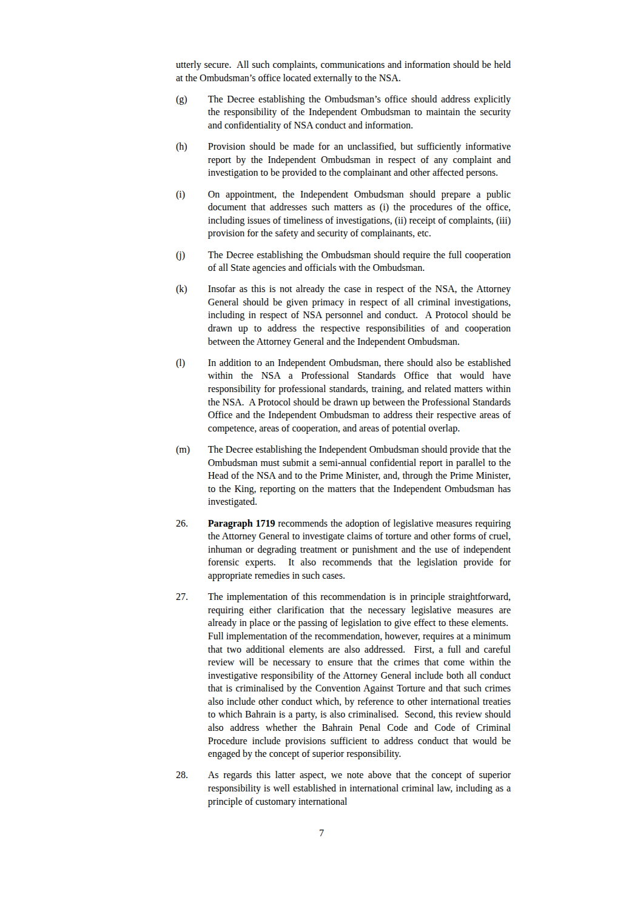utterly secure. All such complaints, communications and information should be held at the Ombudsman’s office located externally to the NSA.
(g)
The Decree establishing the Ombudsman’s office should address explicitly the responsibility of the Independent Ombudsman to maintain the security and confidentiality of NSA conduct and information.
(h)
Provision should be made for an unclassified, but sufficiently informative report by the Independent Ombudsman in respect of any complaint and investigation to be provided to the complainant and other affected persons.
(i)
On appointment, the Independent Ombudsman should prepare a public document that addresses such matters as (i) the procedures of the office, including issues of timeliness of investigations, (ii) receipt of complaints, (iii) provision for the safety and security of complainants, etc.
(j)
The Decree establishing the Ombudsman should require the full cooperation of all State agencies and officials with the Ombudsman.
(k)
Insofar as this is not already the case in respect of the NSA, the Attorney General should be given primacy in respect of all criminal investigations, including in respect of NSA personnel and conduct. A Protocol should be drawn up to address the respective responsibilities of and cooperation between the Attorney General and the Independent Ombudsman.
(l)
In addition to an Independent Ombudsman, there should also be established within the NSA a Professional Standards Office that would have responsibility for professional standards, training, and related matters within the NSA. A Protocol should be drawn up between the Professional Standards Office and the Independent Ombudsman to address their respective areas of competence, areas of cooperation, and areas of potential overlap.
(m)
The Decree establishing the Independent Ombudsman should provide that the Ombudsman must submit a semi-annual confidential report in parallel to the Head of the NSA and to the Prime Minister, and, through the Prime Minister, to the King, reporting on the matters that the Independent Ombudsman has investigated.
26.
Paragraph 1719 recommends the adoption of legislative measures requiring the Attorney General to investigate claims of torture and other forms of cruel, inhuman or degrading treatment or punishment and the use of independent forensic experts. It also recommends that the legislation provide for appropriate remedies in such cases.
27.
The implementation of this recommendation is in principle straightforward, requiring either clarification that the necessary legislative measures are already in place or the passing of legislation to give effect to these elements. Full implementation of the recommendation, however, requires at a minimum that two additional elements are also addressed. First, a full and careful review will be necessary to ensure that the crimes that come within the investigative responsibility of the Attorney General include both all conduct that is criminalised by the Convention Against Torture and that such crimes also include other conduct which, by reference to other international treaties to which Bahrain is a party, is also criminalised. Second, this review should also address whether the Bahrain Penal Code and Code of Criminal Procedure include provisions sufficient to address conduct that would be engaged by the concept of superior responsibility.
28.
As regards this latter aspect, we note above that the concept of superior responsibility is well established in international criminal law, including as a principle of customary international
7